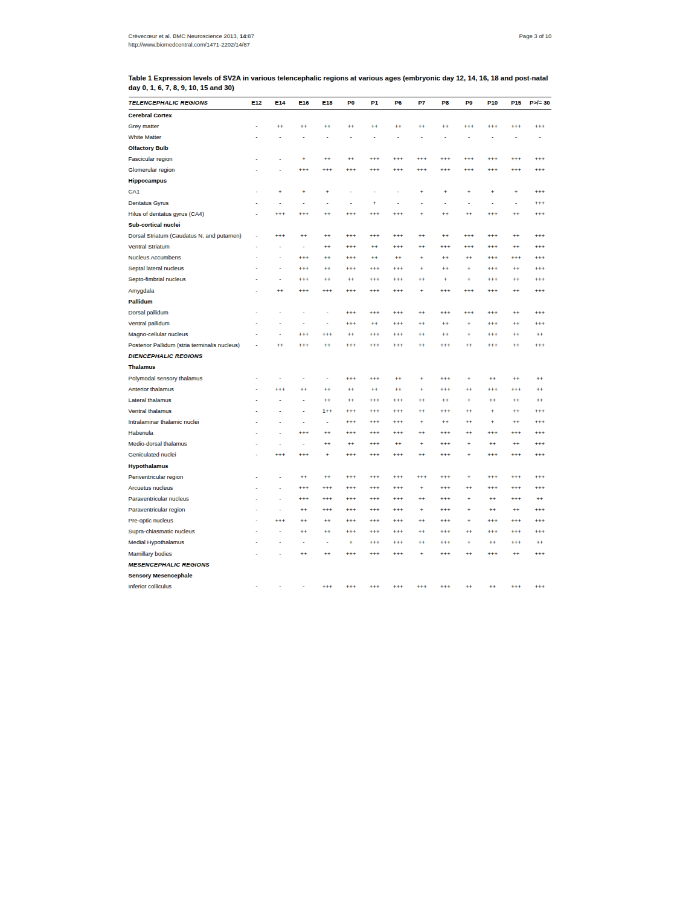Crèvecœur et al. BMC Neuroscience 2013, 14:87 http://www.biomedcentral.com/1471-2202/14/87
Page 3 of 10
Table 1 Expression levels of SV2A in various telencephalic regions at various ages (embryonic day 12, 14, 16, 18 and post-natal day 0, 1, 6, 7, 8, 9, 10, 15 and 30)
| TELENCEPHALIC REGIONS | E12 | E14 | E16 | E18 | P0 | P1 | P6 | P7 | P8 | P9 | P10 | P15 | P>/= 30 |
| --- | --- | --- | --- | --- | --- | --- | --- | --- | --- | --- | --- | --- | --- |
| Cerebral Cortex |
| Grey matter | - | ++ | ++ | ++ | ++ | ++ | ++ | ++ | ++ | +++ | +++ | +++ | +++ |
| White Matter | - | - | - | - | - | - | - | - | - | - | - | - | - |
| Olfactory Bulb |
| Fascicular region | - | - | + | ++ | ++ | +++ | +++ | +++ | +++ | +++ | +++ | +++ | +++ |
| Glomerular region | - | - | +++ | +++ | +++ | +++ | +++ | +++ | +++ | +++ | +++ | +++ | +++ |
| Hippocampus |
| CA1 | - | + | + | + | - | - | - | + | + | + | + | + | +++ |
| Dentatus Gyrus | - | - | - | - | - | + | - | - | - | - | - | - | +++ |
| Hilus of dentatus gyrus (CA4) | - | +++ | +++ | ++ | +++ | +++ | +++ | + | ++ | ++ | +++ | ++ | +++ |
| Sub-cortical nuclei |
| Dorsal Striatum (Caudatus N. and putamen) | - | +++ | ++ | ++ | +++ | +++ | +++ | ++ | ++ | +++ | +++ | ++ | +++ |
| Ventral Striatum | - | - | - | ++ | +++ | ++ | +++ | ++ | +++ | +++ | +++ | ++ | +++ |
| Nucleus Accumbens | - | - | +++ | ++ | +++ | ++ | ++ | + | ++ | ++ | +++ | +++ | +++ |
| Septal lateral nucleus | - | - | +++ | ++ | +++ | +++ | +++ | + | ++ | + | +++ | ++ | +++ |
| Septo-fimbrial nucleus | - | - | +++ | ++ | ++ | +++ | +++ | ++ | + | + | +++ | ++ | +++ |
| Amygdala | - | ++ | +++ | +++ | +++ | +++ | +++ | + | +++ | +++ | +++ | ++ | +++ |
| Pallidum |
| Dorsal pallidum | - | - | - | - | +++ | +++ | +++ | ++ | +++ | +++ | +++ | ++ | +++ |
| Ventral pallidum | - | - | - | - | +++ | ++ | +++ | ++ | ++ | + | +++ | ++ | +++ |
| Magno-cellular nucleus | - | - | +++ | +++ | ++ | +++ | +++ | ++ | ++ | + | +++ | ++ | ++ |
| Posterior Pallidum (stria terminalis nucleus) | - | ++ | +++ | ++ | +++ | +++ | +++ | ++ | +++ | ++ | +++ | ++ | +++ |
| DIENCEPHALIC REGIONS |
| Thalamus |
| Polymodal sensory thalamus | - | - | - | - | +++ | +++ | ++ | + | +++ | + | ++ | ++ | ++ |
| Anterior thalamus | - | +++ | ++ | ++ | ++ | ++ | ++ | + | +++ | ++ | +++ | +++ | ++ |
| Lateral thalamus | - | - | - | ++ | ++ | +++ | +++ | ++ | ++ | + | ++ | ++ | ++ |
| Ventral thalamus | - | - | - | 1++ | +++ | +++ | +++ | ++ | +++ | ++ | + | ++ | +++ |
| Intralaminar thalamic nuclei | - | - | - | - | +++ | +++ | +++ | + | ++ | ++ | + | ++ | +++ |
| Habenula | - | - | +++ | ++ | +++ | +++ | +++ | ++ | +++ | ++ | +++ | +++ | +++ |
| Medio-dorsal thalamus | - | - | - | ++ | ++ | +++ | ++ | + | +++ | + | ++ | ++ | +++ |
| Geniculated nuclei | - | +++ | +++ | + | +++ | +++ | +++ | ++ | +++ | + | +++ | +++ | +++ |
| Hypothalamus |
| Periventricular region | - | - | ++ | ++ | +++ | +++ | +++ | +++ | +++ | + | +++ | +++ | +++ |
| Arcuetus nucleus | - | - | +++ | +++ | +++ | +++ | +++ | + | +++ | ++ | +++ | +++ | +++ |
| Paraventricular nucleus | - | - | +++ | +++ | +++ | +++ | +++ | ++ | +++ | + | ++ | +++ | ++ |
| Paraventricular region | - | - | ++ | +++ | +++ | +++ | +++ | + | +++ | + | ++ | ++ | +++ |
| Pre-optic nucleus | - | +++ | ++ | ++ | +++ | +++ | +++ | ++ | +++ | + | +++ | +++ | +++ |
| Supra-chiasmatic nucleus | - | - | ++ | ++ | +++ | +++ | +++ | ++ | +++ | ++ | +++ | +++ | +++ |
| Medial Hypothalamus | - | - | - | - | + | +++ | +++ | ++ | +++ | + | ++ | +++ | ++ |
| Mamillary bodies | - | - | ++ | ++ | +++ | +++ | +++ | + | +++ | ++ | +++ | ++ | +++ |
| MESENCEPHALIC REGIONS |
| Sensory Mesencephale |
| Inferior colliculus | - | - | - | +++ | +++ | +++ | +++ | +++ | +++ | ++ | ++ | +++ | +++ |